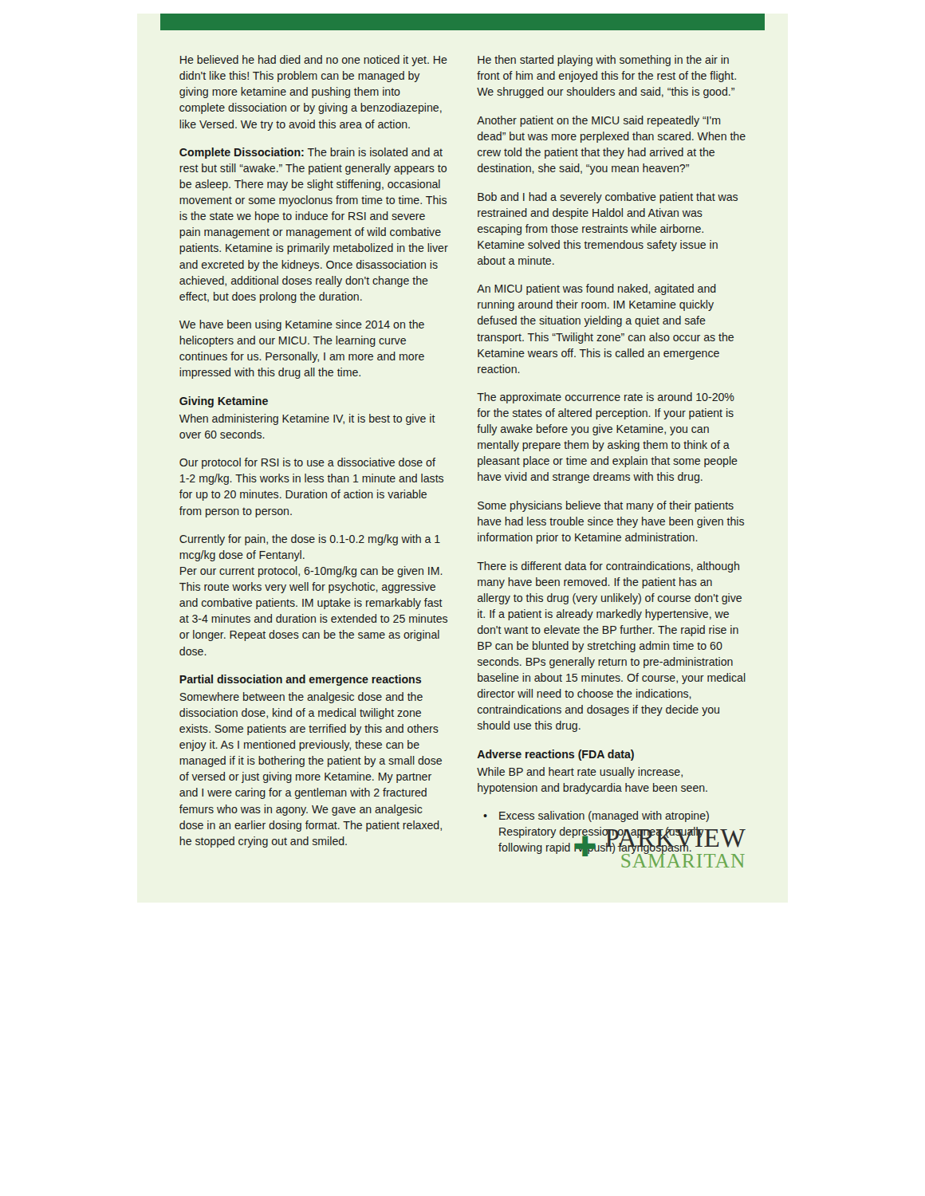He believed he had died and no one noticed it yet. He didn't like this! This problem can be managed by giving more ketamine and pushing them into complete dissociation or by giving a benzodiazepine, like Versed. We try to avoid this area of action.
Complete Dissociation: The brain is isolated and at rest but still “awake.” The patient generally appears to be asleep. There may be slight stiffening, occasional movement or some myoclonus from time to time. This is the state we hope to induce for RSI and severe pain management or management of wild combative patients. Ketamine is primarily metabolized in the liver and excreted by the kidneys. Once disassociation is achieved, additional doses really don't change the effect, but does prolong the duration.
We have been using Ketamine since 2014 on the helicopters and our MICU. The learning curve continues for us. Personally, I am more and more impressed with this drug all the time.
Giving Ketamine
When administering Ketamine IV, it is best to give it over 60 seconds.
Our protocol for RSI is to use a dissociative dose of 1-2 mg/kg. This works in less than 1 minute and lasts for up to 20 minutes. Duration of action is variable from person to person.
Currently for pain, the dose is 0.1-0.2 mg/kg with a 1 mcg/kg dose of Fentanyl.
Per our current protocol, 6-10mg/kg can be given IM. This route works very well for psychotic, aggressive and combative patients. IM uptake is remarkably fast at 3-4 minutes and duration is extended to 25 minutes or longer. Repeat doses can be the same as original dose.
Partial dissociation and emergence reactions
Somewhere between the analgesic dose and the dissociation dose, kind of a medical twilight zone exists. Some patients are terrified by this and others enjoy it. As I mentioned previously, these can be managed if it is bothering the patient by a small dose of versed or just giving more Ketamine. My partner and I were caring for a gentleman with 2 fractured femurs who was in agony. We gave an analgesic dose in an earlier dosing format. The patient relaxed, he stopped crying out and smiled.
He then started playing with something in the air in front of him and enjoyed this for the rest of the flight. We shrugged our shoulders and said, “this is good.”
Another patient on the MICU said repeatedly “I'm dead” but was more perplexed than scared. When the crew told the patient that they had arrived at the destination, she said, “you mean heaven?”
Bob and I had a severely combative patient that was restrained and despite Haldol and Ativan was escaping from those restraints while airborne. Ketamine solved this tremendous safety issue in about a minute.
An MICU patient was found naked, agitated and running around their room. IM Ketamine quickly defused the situation yielding a quiet and safe transport. This “Twilight zone” can also occur as the Ketamine wears off. This is called an emergence reaction.
The approximate occurrence rate is around 10-20% for the states of altered perception. If your patient is fully awake before you give Ketamine, you can mentally prepare them by asking them to think of a pleasant place or time and explain that some people have vivid and strange dreams with this drug.
Some physicians believe that many of their patients have had less trouble since they have been given this information prior to Ketamine administration.
There is different data for contraindications, although many have been removed. If the patient has an allergy to this drug (very unlikely) of course don't give it. If a patient is already markedly hypertensive, we don't want to elevate the BP further. The rapid rise in BP can be blunted by stretching admin time to 60 seconds. BPs generally return to pre-administration baseline in about 15 minutes. Of course, your medical director will need to choose the indications, contraindications and dosages if they decide you should use this drug.
Adverse reactions (FDA data)
While BP and heart rate usually increase, hypotension and bradycardia have been seen.
Excess salivation (managed with atropine) Respiratory depression or apnea (usually following rapid IV push) laryngospasm.
✚ PARKVIEW SAMARITAN